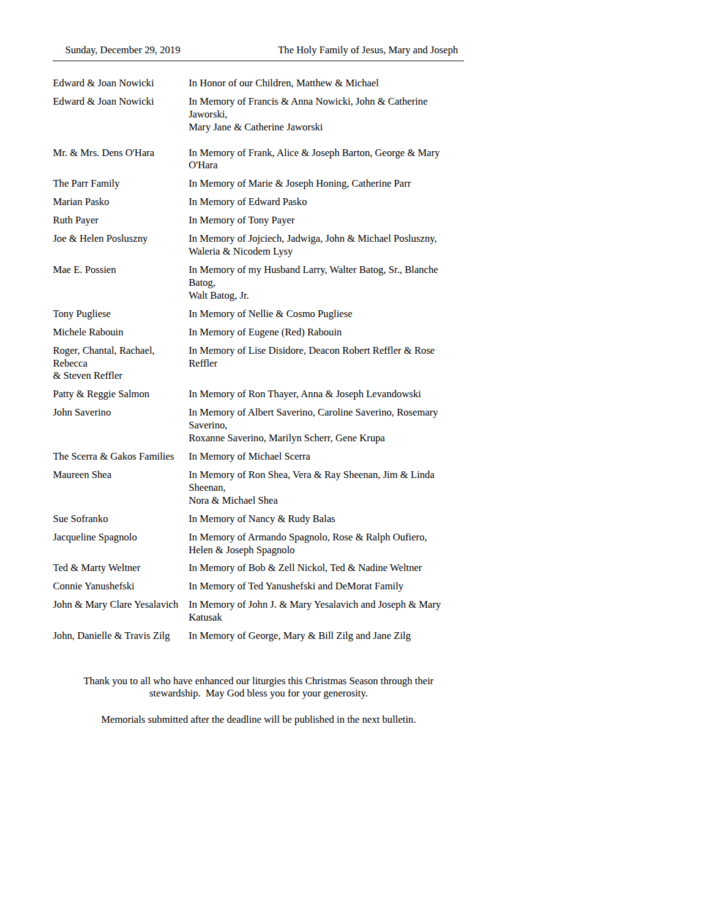Sunday, December 29, 2019 The Holy Family of Jesus, Mary and Joseph
| Edward & Joan Nowicki | In Honor of our Children, Matthew & Michael |
| Edward & Joan Nowicki | In Memory of Francis & Anna Nowicki, John & Catherine Jaworski, Mary Jane & Catherine Jaworski |
| Mr. & Mrs. Dens O'Hara | In Memory of Frank, Alice & Joseph Barton, George & Mary O'Hara |
| The Parr Family | In Memory of Marie & Joseph Honing, Catherine Parr |
| Marian Pasko | In Memory of Edward Pasko |
| Ruth Payer | In Memory of Tony Payer |
| Joe & Helen Posluszny | In Memory of Jojciech, Jadwiga, John & Michael Posluszny, Waleria & Nicodem Lysy |
| Mae E. Possien | In Memory of my Husband Larry, Walter Batog, Sr., Blanche Batog, Walt Batog, Jr. |
| Tony Pugliese | In Memory of Nellie & Cosmo Pugliese |
| Michele Rabouin | In Memory of Eugene (Red) Rabouin |
| Roger, Chantal, Rachael, Rebecca & Steven Reffler | In Memory of Lise Disidore, Deacon Robert Reffler & Rose Reffler |
| Patty & Reggie Salmon | In Memory of Ron Thayer, Anna & Joseph Levandowski |
| John Saverino | In Memory of Albert Saverino, Caroline Saverino, Rosemary Saverino, Roxanne Saverino, Marilyn Scherr, Gene Krupa |
| The Scerra & Gakos Families | In Memory of Michael Scerra |
| Maureen Shea | In Memory of Ron Shea, Vera & Ray Sheenan, Jim & Linda Sheenan, Nora & Michael Shea |
| Sue Sofranko | In Memory of Nancy & Rudy Balas |
| Jacqueline Spagnolo | In Memory of Armando Spagnolo, Rose & Ralph Oufiero, Helen & Joseph Spagnolo |
| Ted & Marty Weltner | In Memory of Bob & Zell Nickol, Ted & Nadine Weltner |
| Connie Yanushefski | In Memory of Ted Yanushefski and DeMorat Family |
| John & Mary Clare Yesalavich | In Memory of John J. & Mary Yesalavich and Joseph & Mary Katusak |
| John, Danielle & Travis Zilg | In Memory of George, Mary & Bill Zilg and Jane Zilg |
Thank you to all who have enhanced our liturgies this Christmas Season through their stewardship. May God bless you for your generosity.
Memorials submitted after the deadline will be published in the next bulletin.